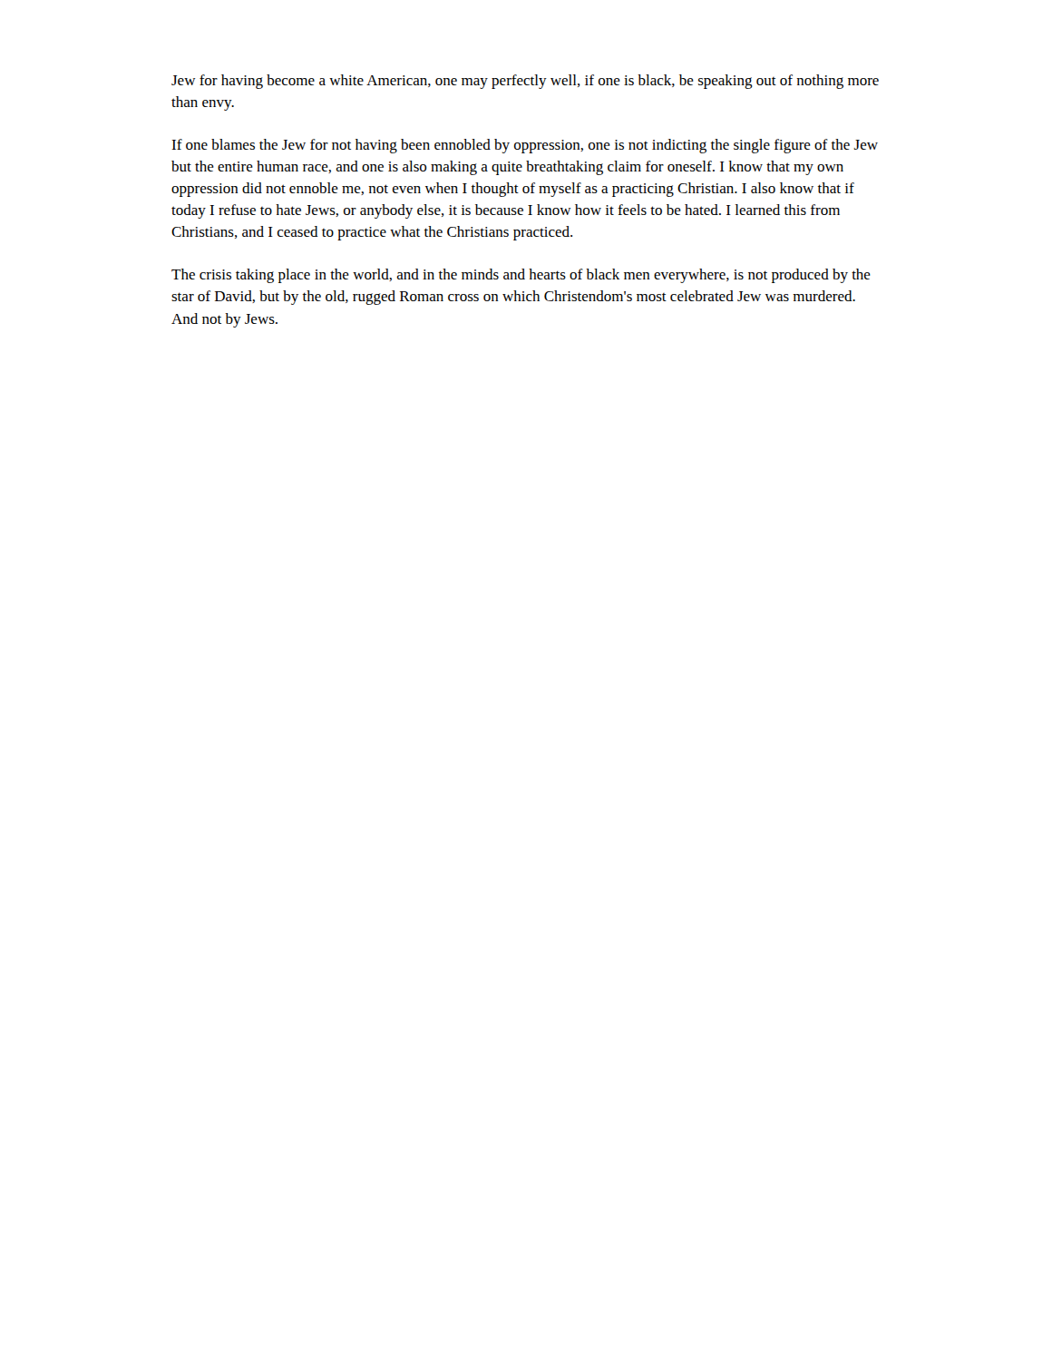Jew for having become a white American, one may perfectly well, if one is black, be speaking out of nothing more than envy.
If one blames the Jew for not having been ennobled by oppression, one is not indicting the single figure of the Jew but the entire human race, and one is also making a quite breathtaking claim for oneself. I know that my own oppression did not ennoble me, not even when I thought of myself as a practicing Christian. I also know that if today I refuse to hate Jews, or anybody else, it is because I know how it feels to be hated. I learned this from Christians, and I ceased to practice what the Christians practiced.
The crisis taking place in the world, and in the minds and hearts of black men everywhere, is not produced by the star of David, but by the old, rugged Roman cross on which Christendom's most celebrated Jew was murdered. And not by Jews.